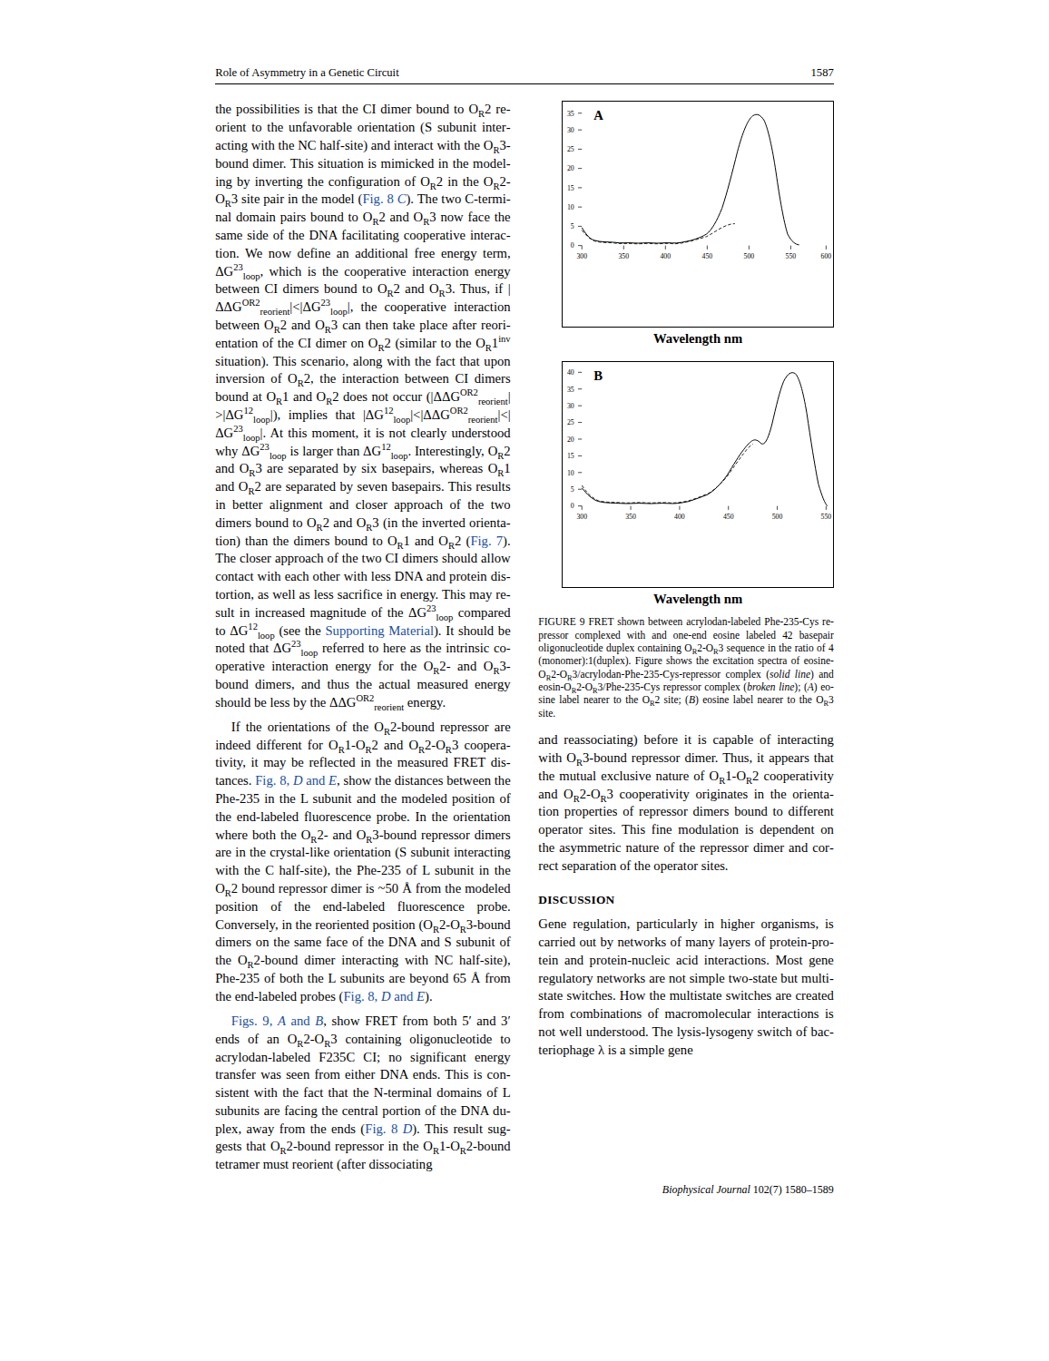Role of Asymmetry in a Genetic Circuit 1587
the possibilities is that the CI dimer bound to OR2 reorient to the unfavorable orientation (S subunit interacting with the NC half-site) and interact with the OR3-bound dimer. This situation is mimicked in the modeling by inverting the configuration of OR2 in the OR2-OR3 site pair in the model (Fig. 8 C). The two C-terminal domain pairs bound to OR2 and OR3 now face the same side of the DNA facilitating cooperative interaction. We now define an additional free energy term, ΔG23loop, which is the cooperative interaction energy between CI dimers bound to OR2 and OR3. Thus, if |ΔΔGOR2reorient|<|ΔG23loop|, the cooperative interaction between OR2 and OR3 can then take place after reorientation of the CI dimer on OR2 (similar to the OR1inv situation). This scenario, along with the fact that upon inversion of OR2, the interaction between CI dimers bound at OR1 and OR2 does not occur (|ΔΔGOR2reorient| >|ΔG12loop|), implies that |ΔG12loop|<|ΔΔGOR2reorient|<|ΔG23loop|. At this moment, it is not clearly understood why ΔG23loop is larger than ΔG12loop. Interestingly, OR2 and OR3 are separated by six basepairs, whereas OR1 and OR2 are separated by seven basepairs. This results in better alignment and closer approach of the two dimers bound to OR2 and OR3 (in the inverted orientation) than the dimers bound to OR1 and OR2 (Fig. 7). The closer approach of the two CI dimers should allow contact with each other with less DNA and protein distortion, as well as less sacrifice in energy. This may result in increased magnitude of the ΔG23loop compared to ΔG12loop (see the Supporting Material). It should be noted that ΔG23loop referred to here as the intrinsic cooperative interaction energy for the OR2- and OR3-bound dimers, and thus the actual measured energy should be less by the ΔΔGOR2reorient energy.
If the orientations of the OR2-bound repressor are indeed different for OR1-OR2 and OR2-OR3 cooperativity, it may be reflected in the measured FRET distances. Fig. 8, D and E, show the distances between the Phe-235 in the L subunit and the modeled position of the end-labeled fluorescence probe. In the orientation where both the OR2- and OR3-bound repressor dimers are in the crystal-like orientation (S subunit interacting with the C half-site), the Phe-235 of L subunit in the OR2 bound repressor dimer is ~50 Å from the modeled position of the end-labeled fluorescence probe. Conversely, in the reoriented position (OR2-OR3-bound dimers on the same face of the DNA and S subunit of the OR2-bound dimer interacting with NC half-site), Phe-235 of both the L subunits are beyond 65 Å from the end-labeled probes (Fig. 8, D and E).
Figs. 9, A and B, show FRET from both 5′ and 3′ ends of an OR2-OR3 containing oligonucleotide to acrylodan-labeled F235C CI; no significant energy transfer was seen from either DNA ends. This is consistent with the fact that the N-terminal domains of L subunits are facing the central portion of the DNA duplex, away from the ends (Fig. 8 D). This result suggests that OR2-bound repressor in the OR1-OR2-bound tetramer must reorient (after dissociating
Fluorescence (arbitrary units)
A 0 5 10 15 20 25 30 35 300 350 400 450 500 550 600
Wavelength nm
Fluorescence (arbitrary units)
B 0 5 10 15 20 25 30 35 40 300 350 400 450 500 550
Wavelength nm
FIGURE 9 FRET shown between acrylodan-labeled Phe-235-Cys repressor complexed with and one-end eosine labeled 42 basepair oligonucleotide duplex containing OR2-OR3 sequence in the ratio of 4 (monomer):1(duplex). Figure shows the excitation spectra of eosine-OR2-OR3/acrylodan-Phe-235-Cys-repressor complex (solid line) and eosin-OR2-OR3/Phe-235-Cys repressor complex (broken line); (A) eosine label nearer to the OR2 site; (B) eosine label nearer to the OR3 site.
and reassociating) before it is capable of interacting with OR3-bound repressor dimer. Thus, it appears that the mutual exclusive nature of OR1-OR2 cooperativity and OR2-OR3 cooperativity originates in the orientation properties of repressor dimers bound to different operator sites. This fine modulation is dependent on the asymmetric nature of the repressor dimer and correct separation of the operator sites.
Discussion
Gene regulation, particularly in higher organisms, is carried out by networks of many layers of protein-protein and protein-nucleic acid interactions. Most gene regulatory networks are not simple two-state but multistate switches. How the multistate switches are created from combinations of macromolecular interactions is not well understood. The lysis-lysogeny switch of bacteriophage λ is a simple gene
Biophysical Journal 102(7) 1580–1589